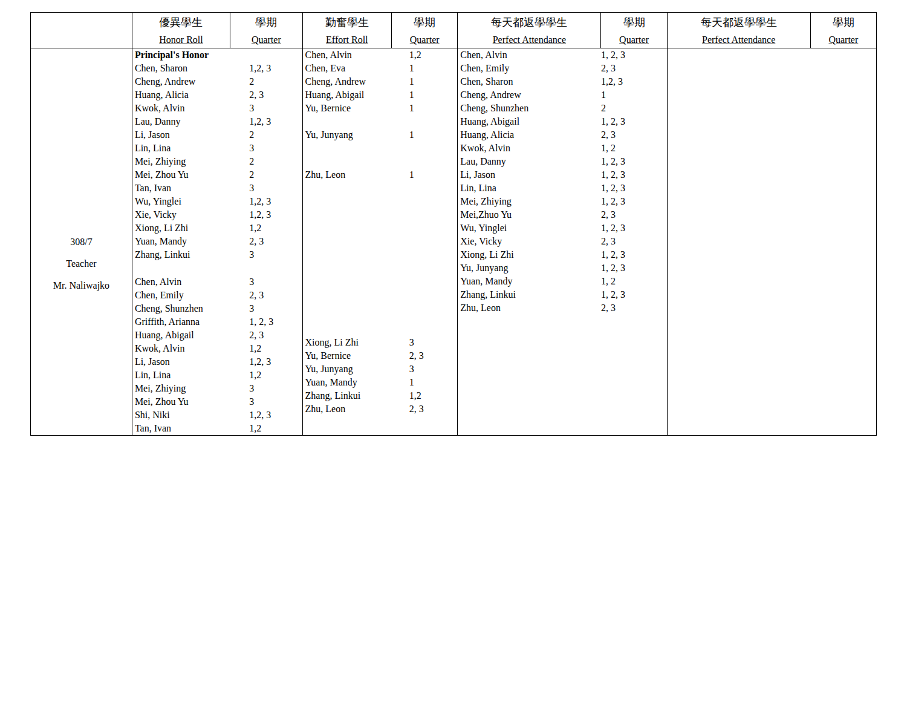| | 優異學生 | 學期 | 勤奮學生 | 學期 | 每天都返學學生 | 學期 | 每天都返學學生 | 學期 |
| Honor Roll | Quarter | Effort Roll | Quarter | Perfect Attendance | Quarter | Perfect Attendance | Quarter |
| 308/7 Teacher Mr. Naliwajko | / Principal's Honor / / Chen, Sharon / 1,2, 3 / / Cheng, Andrew / 2 / / Huang, Alicia / 2, 3 / / Kwok, Alvin / 3 / / Lau, Danny / 1,2, 3 / / Li, Jason / 2 / / Lin, Lina / 3 / / Mei, Zhiying / 2 / / Mei, Zhou Yu / 2 / / Tan, Ivan / 3 / / Wu, Yinglei / 1,2, 3 / / Xie, Vicky / 1,2, 3 / / Xiong, Li Zhi / 1,2 / / Yuan, Mandy / 2, 3 / / Zhang, Linkui / 3 / / Chen, Alvin / 3 / / Chen, Emily / 2, 3 / / Cheng, Shunzhen / 3 / / Griffith, Arianna / 1, 2, 3 / / Huang, Abigail / 2, 3 / / Kwok, Alvin / 1,2 / / Li, Jason / 1,2, 3 / / Lin, Lina / 1,2 / / Mei, Zhiying / 3 / / Mei, Zhou Yu / 3 / / Shi, Niki / 1,2, 3 / / Tan, Ivan / 1,2 / | / Chen, Alvin / 1,2 / / Chen, Eva / 1 / / Cheng, Andrew / 1 / / Huang, Abigail / 1 / / Yu, Bernice / 1 / / Yu, Junyang / 1 / / Zhu, Leon / 1 / / Xiong, Li Zhi / 3 / / Yu, Bernice / 2, 3 / / Yu, Junyang / 3 / / Yuan, Mandy / 1 / / Zhang, Linkui / 1,2 / / Zhu, Leon / 2, 3 / | / Chen, Alvin / 1, 2, 3 / / Chen, Emily / 2, 3 / / Chen, Sharon / 1,2, 3 / / Cheng, Andrew / 1 / / Cheng, Shunzhen / 2 / / Huang, Abigail / 1, 2, 3 / / Huang, Alicia / 2, 3 / / Kwok, Alvin / 1, 2 / / Lau, Danny / 1, 2, 3 / / Li, Jason / 1, 2, 3 / / Lin, Lina / 1, 2, 3 / / Mei, Zhiying / 1, 2, 3 / / Mei,Zhuo Yu / 2, 3 / / Wu, Yinglei / 1, 2, 3 / / Xie, Vicky / 2, 3 / / Xiong, Li Zhi / 1, 2, 3 / / Yu, Junyang / 1, 2, 3 / / Yuan, Mandy / 1, 2 / / Zhang, Linkui / 1, 2, 3 / / Zhu, Leon / 2, 3 / | |